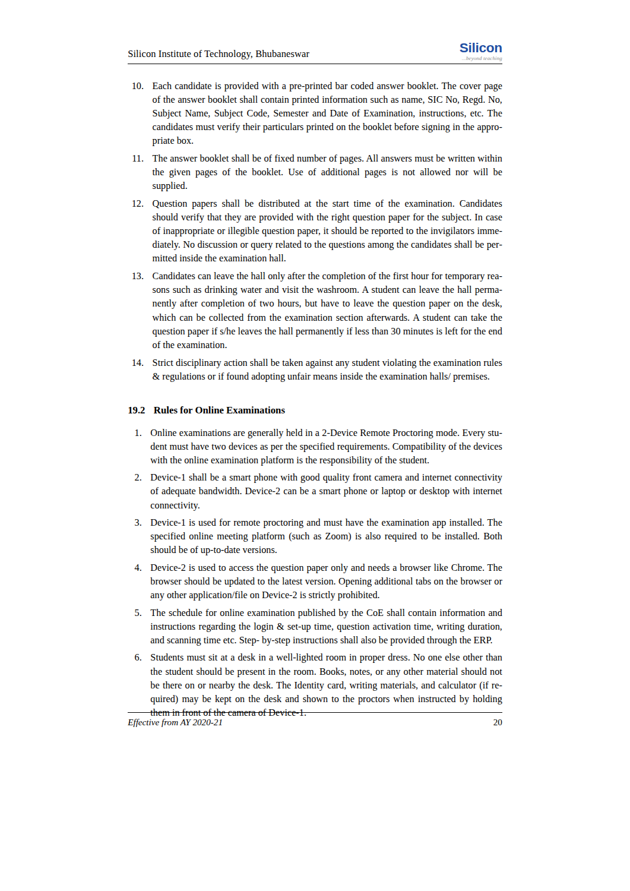Silicon Institute of Technology, Bhubaneswar
Silicon
...beyond teaching
10. Each candidate is provided with a pre-printed bar coded answer booklet. The cover page of the answer booklet shall contain printed information such as name, SIC No, Regd. No, Subject Name, Subject Code, Semester and Date of Examination, instructions, etc. The candidates must verify their particulars printed on the booklet before signing in the appropriate box.
11. The answer booklet shall be of fixed number of pages. All answers must be written within the given pages of the booklet. Use of additional pages is not allowed nor will be supplied.
12. Question papers shall be distributed at the start time of the examination. Candidates should verify that they are provided with the right question paper for the subject. In case of inappropriate or illegible question paper, it should be reported to the invigilators immediately. No discussion or query related to the questions among the candidates shall be permitted inside the examination hall.
13. Candidates can leave the hall only after the completion of the first hour for temporary reasons such as drinking water and visit the washroom. A student can leave the hall permanently after completion of two hours, but have to leave the question paper on the desk, which can be collected from the examination section afterwards. A student can take the question paper if s/he leaves the hall permanently if less than 30 minutes is left for the end of the examination.
14. Strict disciplinary action shall be taken against any student violating the examination rules & regulations or if found adopting unfair means inside the examination halls/ premises.
19.2 Rules for Online Examinations
1. Online examinations are generally held in a 2-Device Remote Proctoring mode. Every student must have two devices as per the specified requirements. Compatibility of the devices with the online examination platform is the responsibility of the student.
2. Device-1 shall be a smart phone with good quality front camera and internet connectivity of adequate bandwidth. Device-2 can be a smart phone or laptop or desktop with internet connectivity.
3. Device-1 is used for remote proctoring and must have the examination app installed. The specified online meeting platform (such as Zoom) is also required to be installed. Both should be of up-to-date versions.
4. Device-2 is used to access the question paper only and needs a browser like Chrome. The browser should be updated to the latest version. Opening additional tabs on the browser or any other application/file on Device-2 is strictly prohibited.
5. The schedule for online examination published by the CoE shall contain information and instructions regarding the login & set-up time, question activation time, writing duration, and scanning time etc. Step- by-step instructions shall also be provided through the ERP.
6. Students must sit at a desk in a well-lighted room in proper dress. No one else other than the student should be present in the room. Books, notes, or any other material should not be there on or nearby the desk. The Identity card, writing materials, and calculator (if required) may be kept on the desk and shown to the proctors when instructed by holding them in front of the camera of Device-1.
Effective from AY 2020-21
20